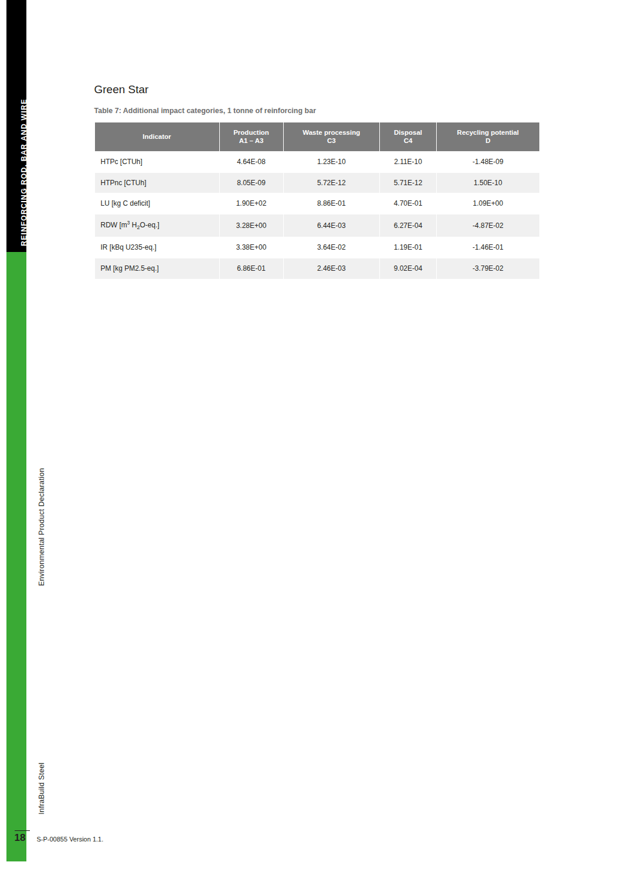REINFORCING ROD, BAR AND WIRE
Environmental Product Declaration
InfraBuild Steel
Green Star
Table 7: Additional impact categories, 1 tonne of reinforcing bar
| Indicator | Production A1 – A3 | Waste processing C3 | Disposal C4 | Recycling potential D |
| --- | --- | --- | --- | --- |
| HTPc [CTUh] | 4.64E-08 | 1.23E-10 | 2.11E-10 | -1.48E-09 |
| HTPnc [CTUh] | 8.05E-09 | 5.72E-12 | 5.71E-12 | 1.50E-10 |
| LU [kg C deficit] | 1.90E+02 | 8.86E-01 | 4.70E-01 | 1.09E+00 |
| RDW [m 3 H 2 O-eq.] | 3.28E+00 | 6.44E-03 | 6.27E-04 | -4.87E-02 |
| IR [kBq U235-eq.] | 3.38E+00 | 3.64E-02 | 1.19E-01 | -1.46E-01 |
| PM [kg PM2.5-eq.] | 6.86E-01 | 2.46E-03 | 9.02E-04 | -3.79E-02 |
18
S-P-00855 Version 1.1.